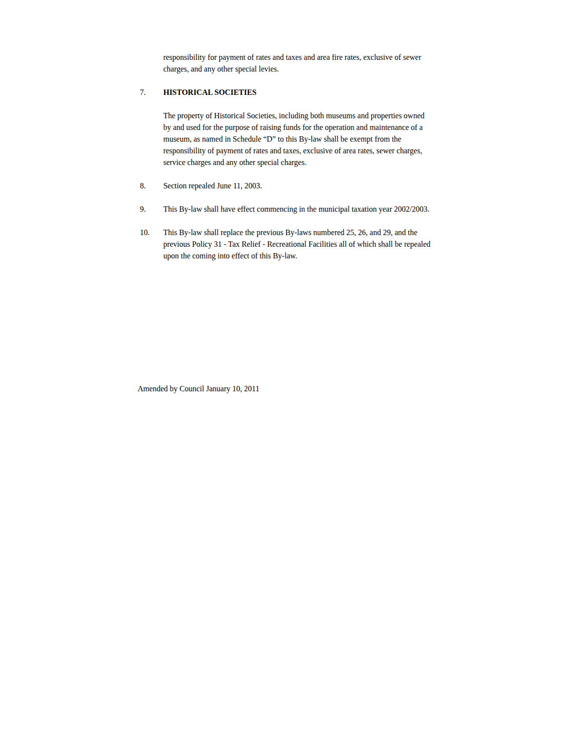responsibility for payment of rates and taxes and area fire rates, exclusive of sewer charges, and any other special levies.
7.
HISTORICAL SOCIETIES
The property of Historical Societies, including both museums and properties owned by and used for the purpose of raising funds for the operation and maintenance of a museum, as named in Schedule “D” to this By-law shall be exempt from the responsibility of payment of rates and taxes, exclusive of area rates, sewer charges, service charges and any other special charges.
8.
Section repealed June 11, 2003.
9.
This By-law shall have effect commencing in the municipal taxation year 2002/2003.
10.
This By-law shall replace the previous By-laws numbered 25, 26, and 29, and the previous Policy 31 - Tax Relief - Recreational Facilities all of which shall be repealed upon the coming into effect of this By-law.
Amended by Council January 10, 2011